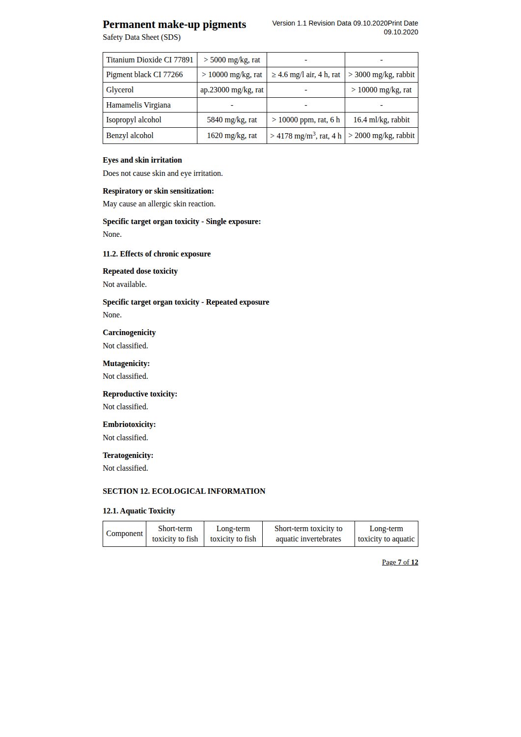Permanent make-up pigments
Safety Data Sheet (SDS)
Version 1.1 Revision Data 09.10.2020Print Date
09.10.2020
| Titanium Dioxide CI 77891 | > 5000 mg/kg, rat | - | - |
| Pigment black CI 77266 | > 10000 mg/kg, rat | ≥ 4.6 mg/l air, 4 h, rat | > 3000 mg/kg, rabbit |
| Glycerol | ap.23000 mg/kg, rat | - | > 10000 mg/kg, rat |
| Hamamelis Virgiana | - | - | - |
| Isopropyl alcohol | 5840 mg/kg, rat | > 10000 ppm, rat, 6 h | 16.4 ml/kg, rabbit |
| Benzyl alcohol | 1620 mg/kg, rat | > 4178 mg/m 3 , rat, 4 h | > 2000 mg/kg, rabbit |
Eyes and skin irritation
Does not cause skin and eye irritation.
Respiratory or skin sensitization:
May cause an allergic skin reaction.
Specific target organ toxicity - Single exposure:
None.
11.2. Effects of chronic exposure
Repeated dose toxicity
Not available.
Specific target organ toxicity - Repeated exposure
None.
Carcinogenicity
Not classified.
Mutagenicity:
Not classified.
Reproductive toxicity:
Not classified.
Embriotoxicity:
Not classified.
Teratogenicity:
Not classified.
SECTION 12. ECOLOGICAL INFORMATION
12.1. Aquatic Toxicity
| Component | Short-term toxicity to fish | Long-term toxicity to fish | Short-term toxicity to aquatic invertebrates | Long-term toxicity to aquatic |
| --- | --- | --- | --- | --- |
Page 7 of 12